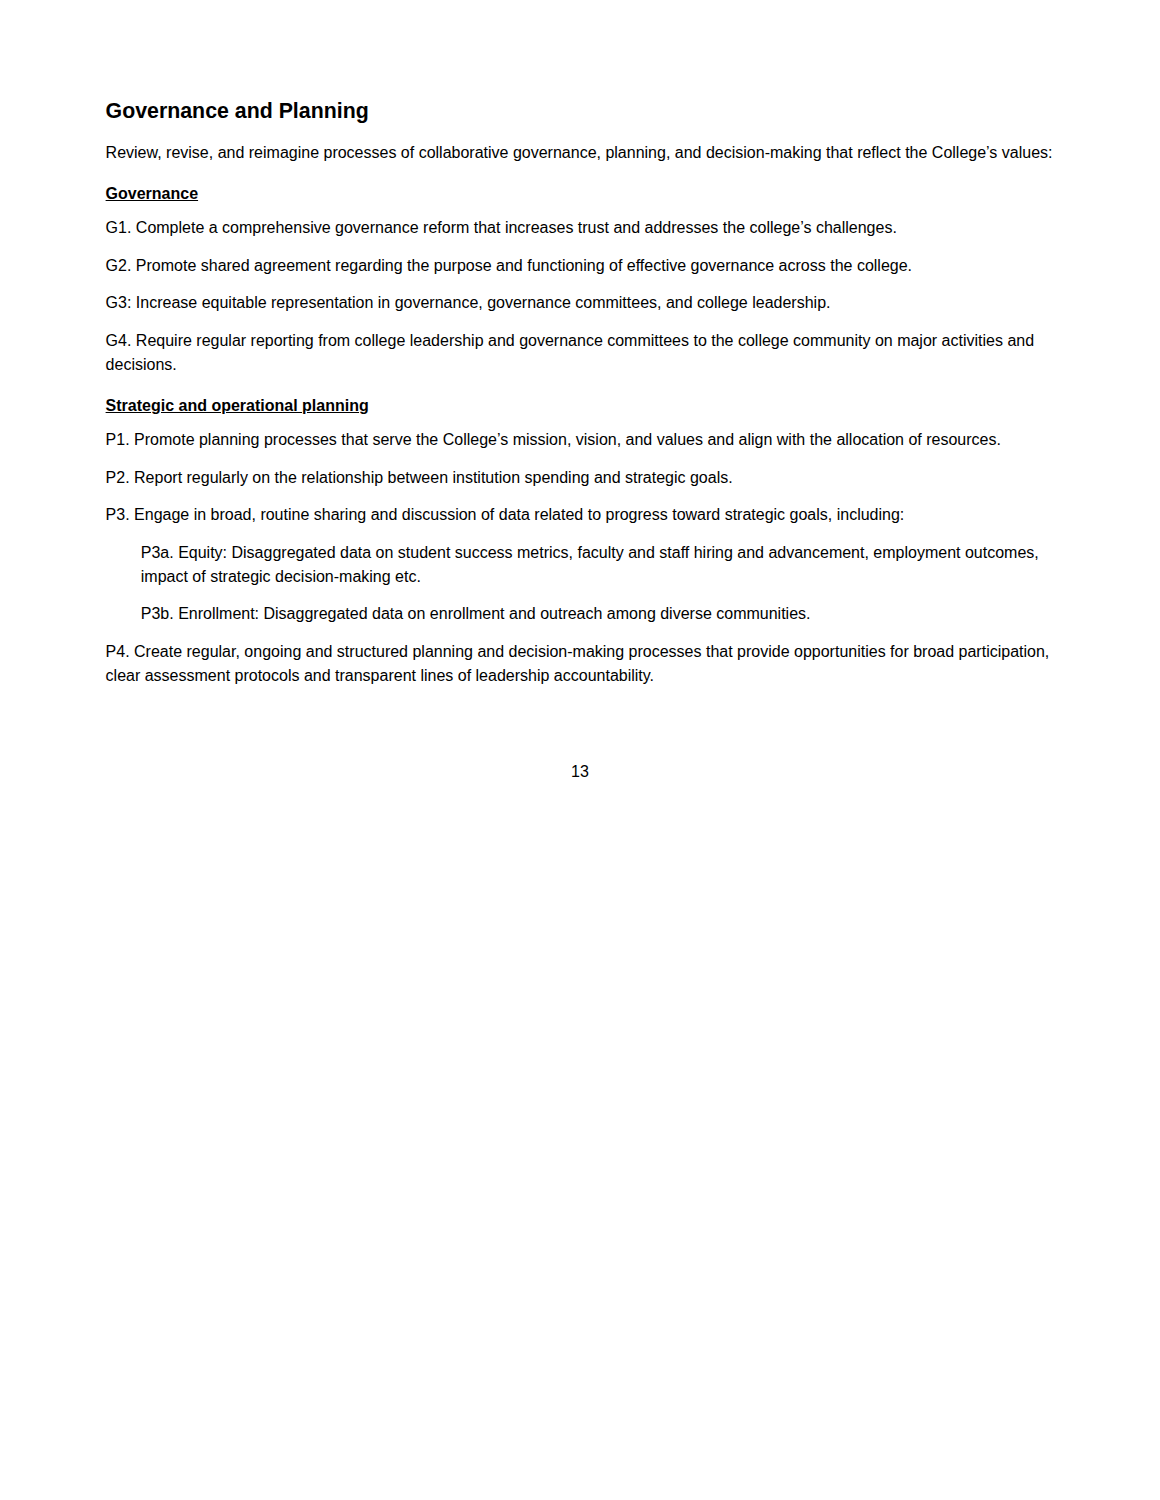Governance and Planning
Review, revise, and reimagine processes of collaborative governance, planning, and decision-making that reflect the College’s values:
Governance
G1. Complete a comprehensive governance reform that increases trust and addresses the college’s challenges.
G2. Promote shared agreement regarding the purpose and functioning of effective governance across the college.
G3: Increase equitable representation in governance, governance committees, and college leadership.
G4. Require regular reporting from college leadership and governance committees to the college community on major activities and decisions.
Strategic and operational planning
P1. Promote planning processes that serve the College’s mission, vision, and values and align with the allocation of resources.
P2. Report regularly on the relationship between institution spending and strategic goals.
P3. Engage in broad, routine sharing and discussion of data related to progress toward strategic goals, including:
P3a. Equity: Disaggregated data on student success metrics, faculty and staff hiring and advancement, employment outcomes, impact of strategic decision-making etc.
P3b. Enrollment: Disaggregated data on enrollment and outreach among diverse communities.
P4. Create regular, ongoing and structured planning and decision-making processes that provide opportunities for broad participation, clear assessment protocols and transparent lines of leadership accountability.
13